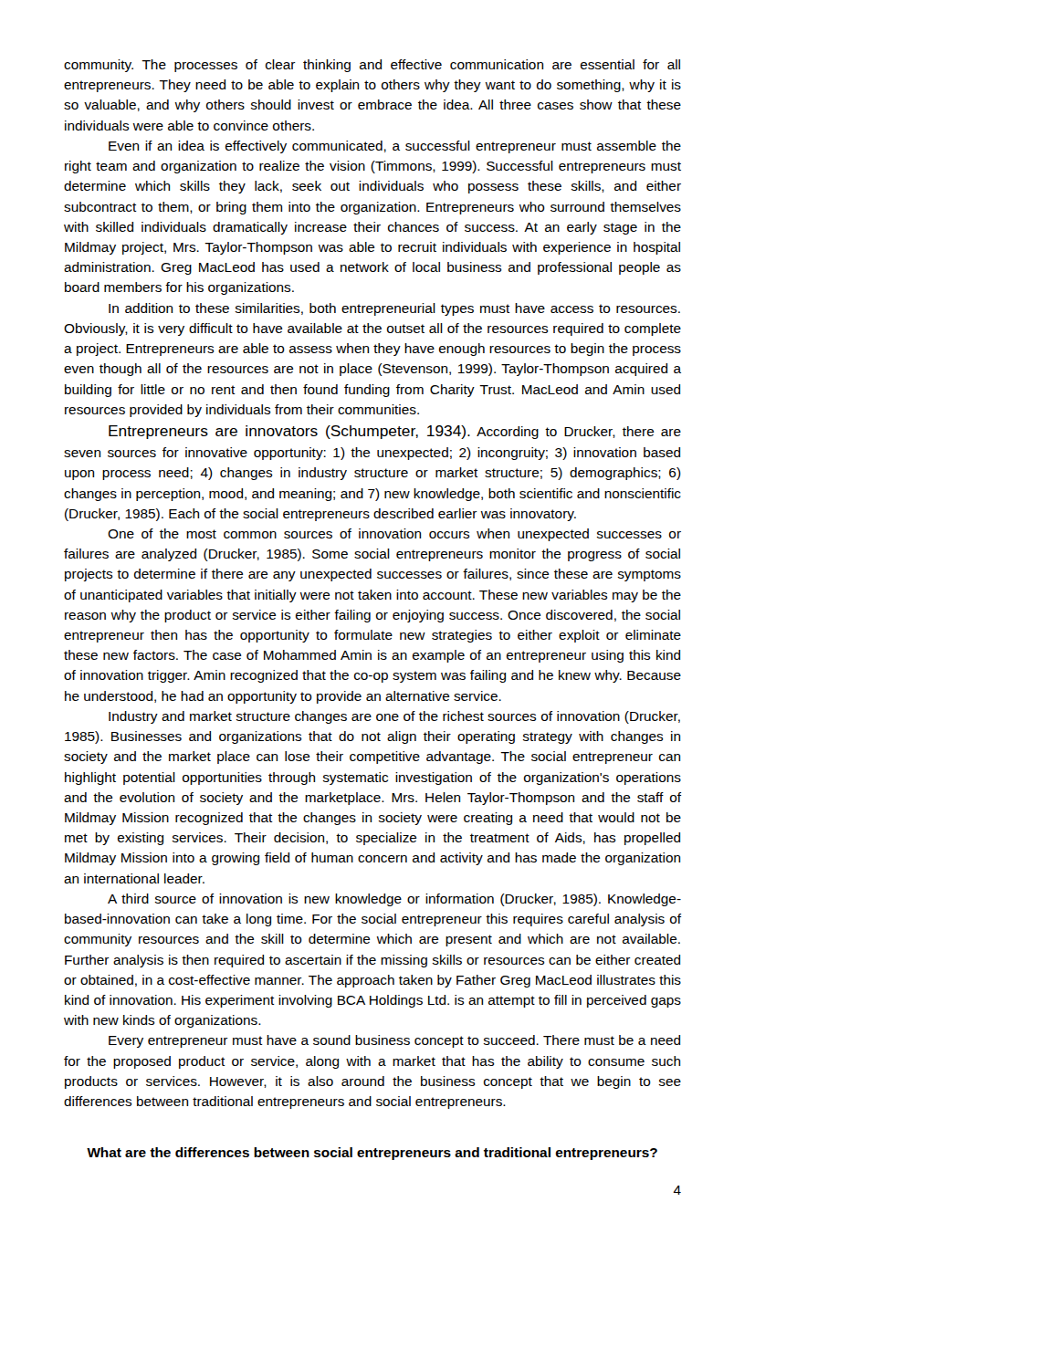community. The processes of clear thinking and effective communication are essential for all entrepreneurs. They need to be able to explain to others why they want to do something, why it is so valuable, and why others should invest or embrace the idea. All three cases show that these individuals were able to convince others.
Even if an idea is effectively communicated, a successful entrepreneur must assemble the right team and organization to realize the vision (Timmons, 1999). Successful entrepreneurs must determine which skills they lack, seek out individuals who possess these skills, and either subcontract to them, or bring them into the organization. Entrepreneurs who surround themselves with skilled individuals dramatically increase their chances of success. At an early stage in the Mildmay project, Mrs. Taylor-Thompson was able to recruit individuals with experience in hospital administration. Greg MacLeod has used a network of local business and professional people as board members for his organizations.
In addition to these similarities, both entrepreneurial types must have access to resources. Obviously, it is very difficult to have available at the outset all of the resources required to complete a project. Entrepreneurs are able to assess when they have enough resources to begin the process even though all of the resources are not in place (Stevenson, 1999). Taylor-Thompson acquired a building for little or no rent and then found funding from Charity Trust. MacLeod and Amin used resources provided by individuals from their communities.
Entrepreneurs are innovators (Schumpeter, 1934). According to Drucker, there are seven sources for innovative opportunity: 1) the unexpected; 2) incongruity; 3) innovation based upon process need; 4) changes in industry structure or market structure; 5) demographics; 6) changes in perception, mood, and meaning; and 7) new knowledge, both scientific and nonscientific (Drucker, 1985). Each of the social entrepreneurs described earlier was innovatory.
One of the most common sources of innovation occurs when unexpected successes or failures are analyzed (Drucker, 1985). Some social entrepreneurs monitor the progress of social projects to determine if there are any unexpected successes or failures, since these are symptoms of unanticipated variables that initially were not taken into account. These new variables may be the reason why the product or service is either failing or enjoying success. Once discovered, the social entrepreneur then has the opportunity to formulate new strategies to either exploit or eliminate these new factors. The case of Mohammed Amin is an example of an entrepreneur using this kind of innovation trigger. Amin recognized that the co-op system was failing and he knew why. Because he understood, he had an opportunity to provide an alternative service.
Industry and market structure changes are one of the richest sources of innovation (Drucker, 1985). Businesses and organizations that do not align their operating strategy with changes in society and the market place can lose their competitive advantage. The social entrepreneur can highlight potential opportunities through systematic investigation of the organization's operations and the evolution of society and the marketplace. Mrs. Helen Taylor-Thompson and the staff of Mildmay Mission recognized that the changes in society were creating a need that would not be met by existing services. Their decision, to specialize in the treatment of Aids, has propelled Mildmay Mission into a growing field of human concern and activity and has made the organization an international leader.
A third source of innovation is new knowledge or information (Drucker, 1985). Knowledge-based-innovation can take a long time. For the social entrepreneur this requires careful analysis of community resources and the skill to determine which are present and which are not available. Further analysis is then required to ascertain if the missing skills or resources can be either created or obtained, in a cost-effective manner. The approach taken by Father Greg MacLeod illustrates this kind of innovation. His experiment involving BCA Holdings Ltd. is an attempt to fill in perceived gaps with new kinds of organizations.
Every entrepreneur must have a sound business concept to succeed. There must be a need for the proposed product or service, along with a market that has the ability to consume such products or services. However, it is also around the business concept that we begin to see differences between traditional entrepreneurs and social entrepreneurs.
What are the differences between social entrepreneurs and traditional entrepreneurs?
4